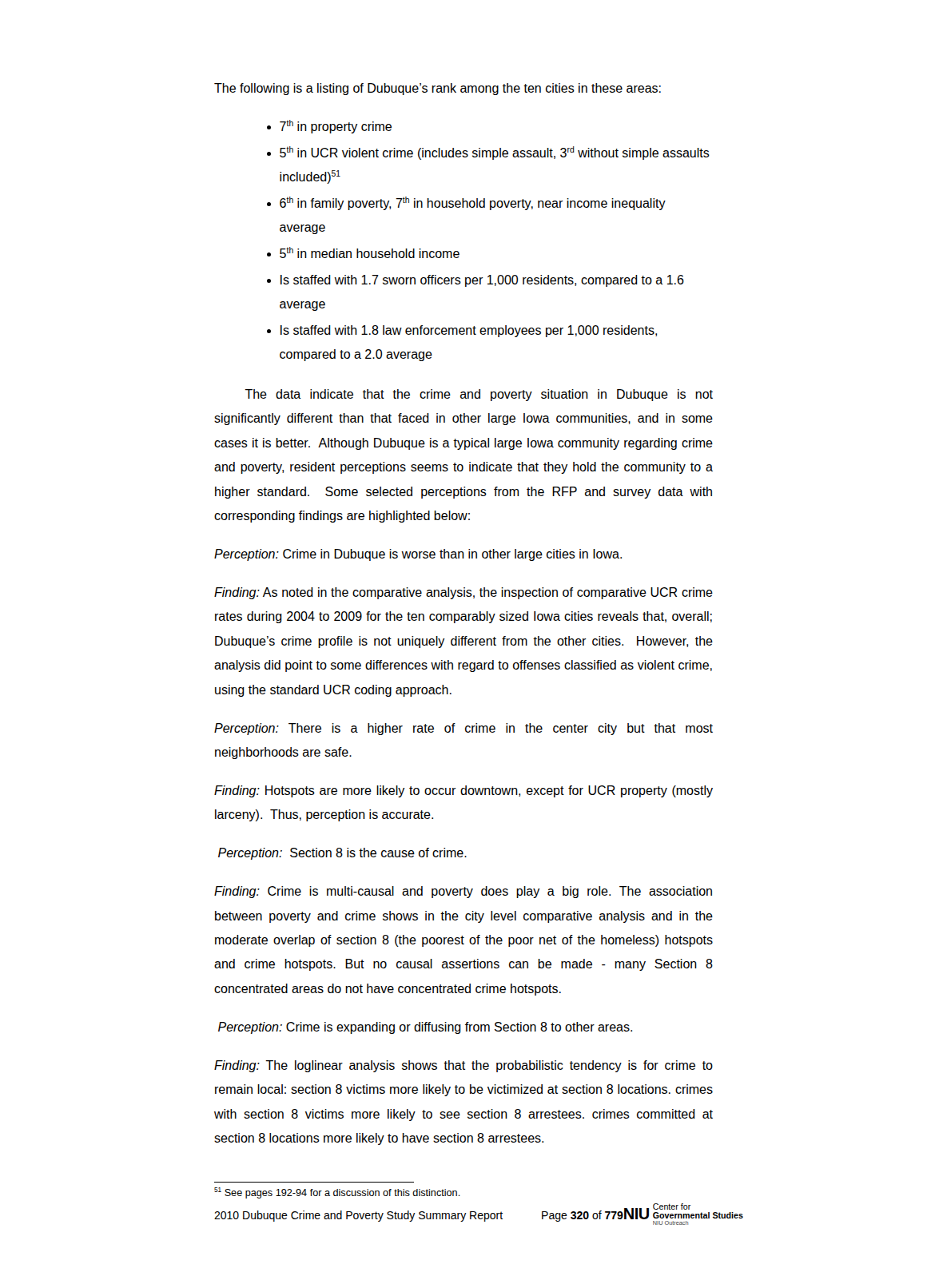The following is a listing of Dubuque’s rank among the ten cities in these areas:
7th in property crime
5th in UCR violent crime (includes simple assault, 3rd without simple assaults included)51
6th in family poverty, 7th in household poverty, near income inequality average
5th in median household income
Is staffed with 1.7 sworn officers per 1,000 residents, compared to a 1.6 average
Is staffed with 1.8 law enforcement employees per 1,000 residents, compared to a 2.0 average
The data indicate that the crime and poverty situation in Dubuque is not significantly different than that faced in other large Iowa communities, and in some cases it is better. Although Dubuque is a typical large Iowa community regarding crime and poverty, resident perceptions seems to indicate that they hold the community to a higher standard. Some selected perceptions from the RFP and survey data with corresponding findings are highlighted below:
Perception: Crime in Dubuque is worse than in other large cities in Iowa.
Finding: As noted in the comparative analysis, the inspection of comparative UCR crime rates during 2004 to 2009 for the ten comparably sized Iowa cities reveals that, overall; Dubuque’s crime profile is not uniquely different from the other cities. However, the analysis did point to some differences with regard to offenses classified as violent crime, using the standard UCR coding approach.
Perception: There is a higher rate of crime in the center city but that most neighborhoods are safe.
Finding: Hotspots are more likely to occur downtown, except for UCR property (mostly larceny). Thus, perception is accurate.
Perception: Section 8 is the cause of crime.
Finding: Crime is multi-causal and poverty does play a big role. The association between poverty and crime shows in the city level comparative analysis and in the moderate overlap of section 8 (the poorest of the poor net of the homeless) hotspots and crime hotspots. But no causal assertions can be made - many Section 8 concentrated areas do not have concentrated crime hotspots.
Perception: Crime is expanding or diffusing from Section 8 to other areas.
Finding: The loglinear analysis shows that the probabilistic tendency is for crime to remain local: section 8 victims more likely to be victimized at section 8 locations. crimes with section 8 victims more likely to see section 8 arrestees. crimes committed at section 8 locations more likely to have section 8 arrestees.
51 See pages 192-94 for a discussion of this distinction.
2010 Dubuque Crime and Poverty Study Summary Report
Page 320 of 779
NIU Center for Governmental Studies NIU Outreach